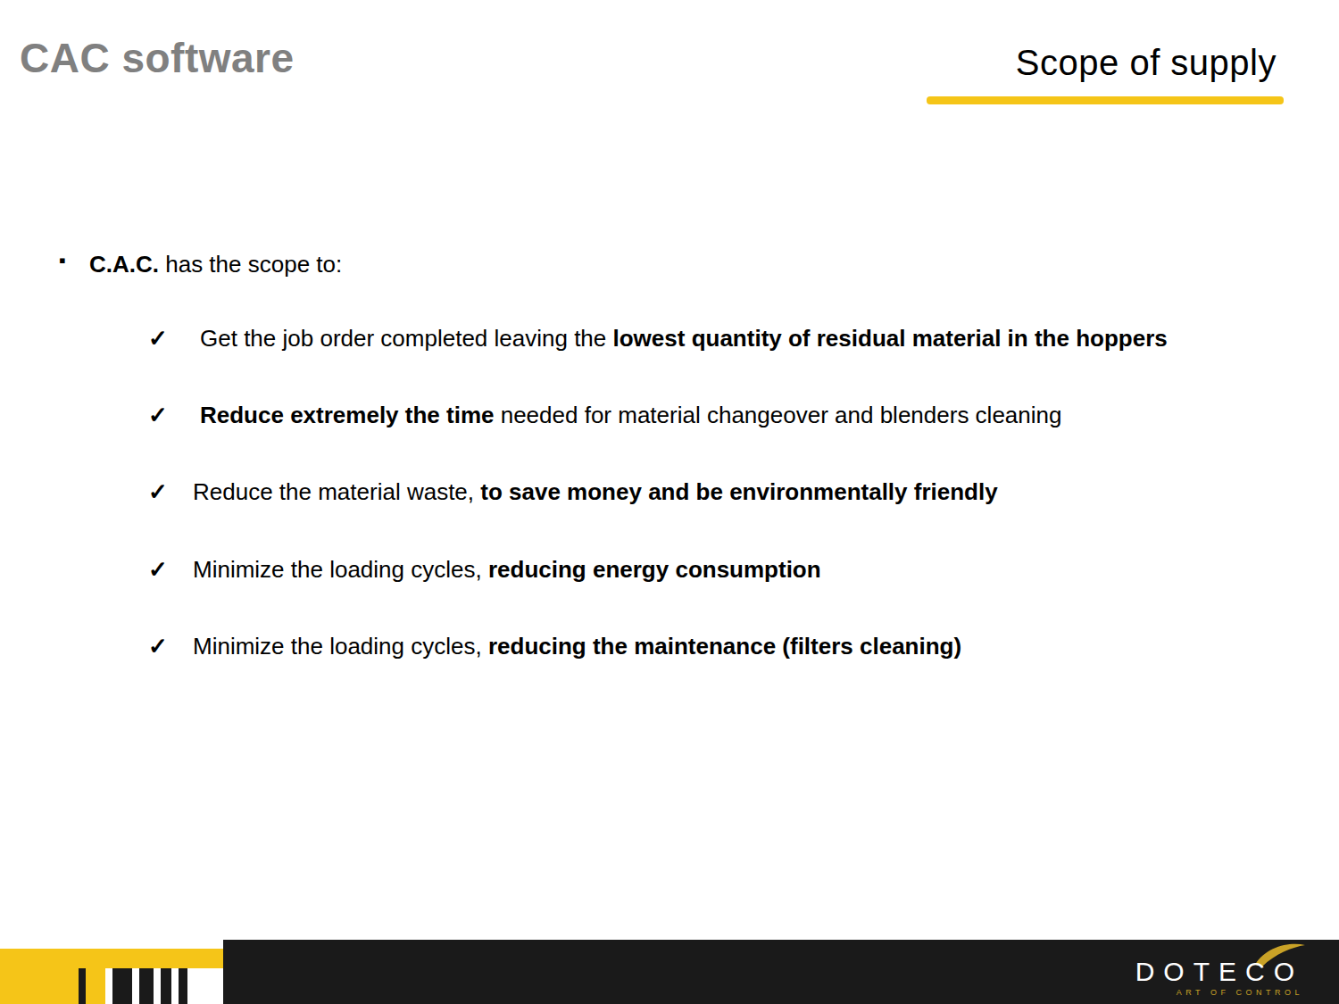CAC software
Scope of supply
C.A.C. has the scope to:
Get the job order completed leaving the lowest quantity of residual material in the hoppers
Reduce extremely the time needed for material changeover and blenders cleaning
Reduce the material waste, to save money and be environmentally friendly
Minimize the loading cycles, reducing energy consumption
Minimize the loading cycles, reducing the maintenance (filters cleaning)
DOTECO
ART OF CONTROL